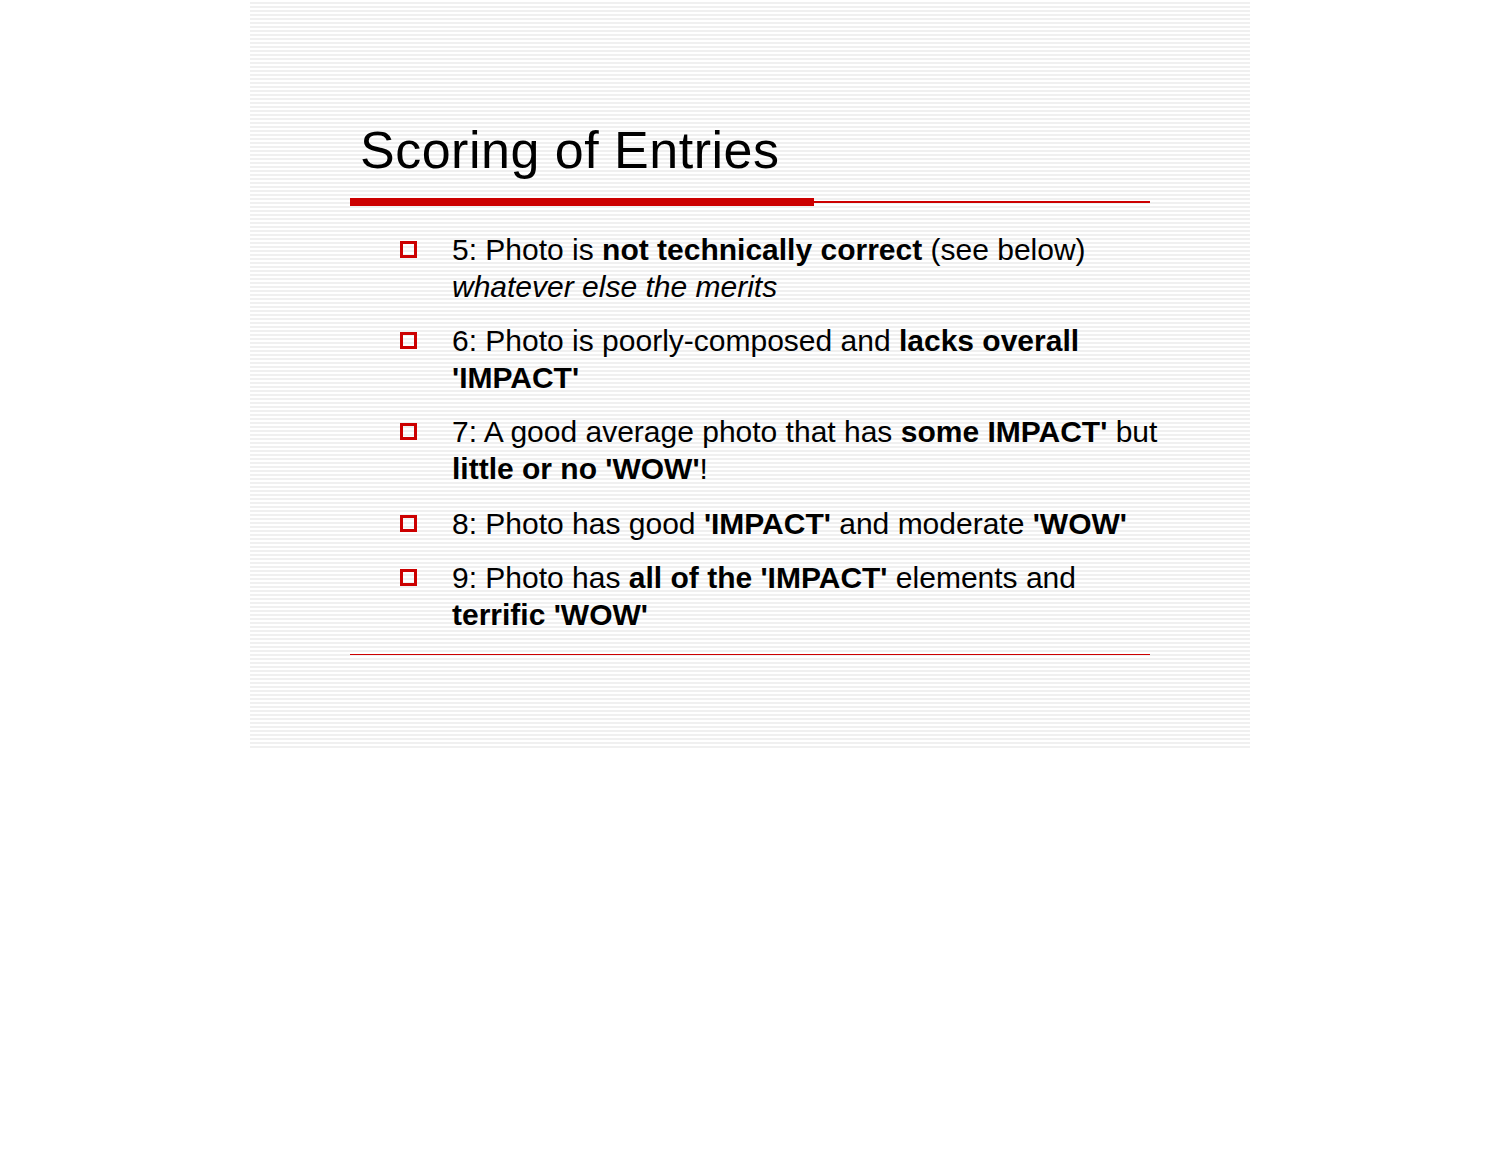Scoring of Entries
5: Photo is not technically correct (see below) whatever else the merits
6: Photo is poorly-composed and lacks overall 'IMPACT'
7: A good average photo that has some IMPACT' but little or no 'WOW'!
8: Photo has good 'IMPACT' and moderate 'WOW'
9: Photo has all of the 'IMPACT' elements and terrific 'WOW'